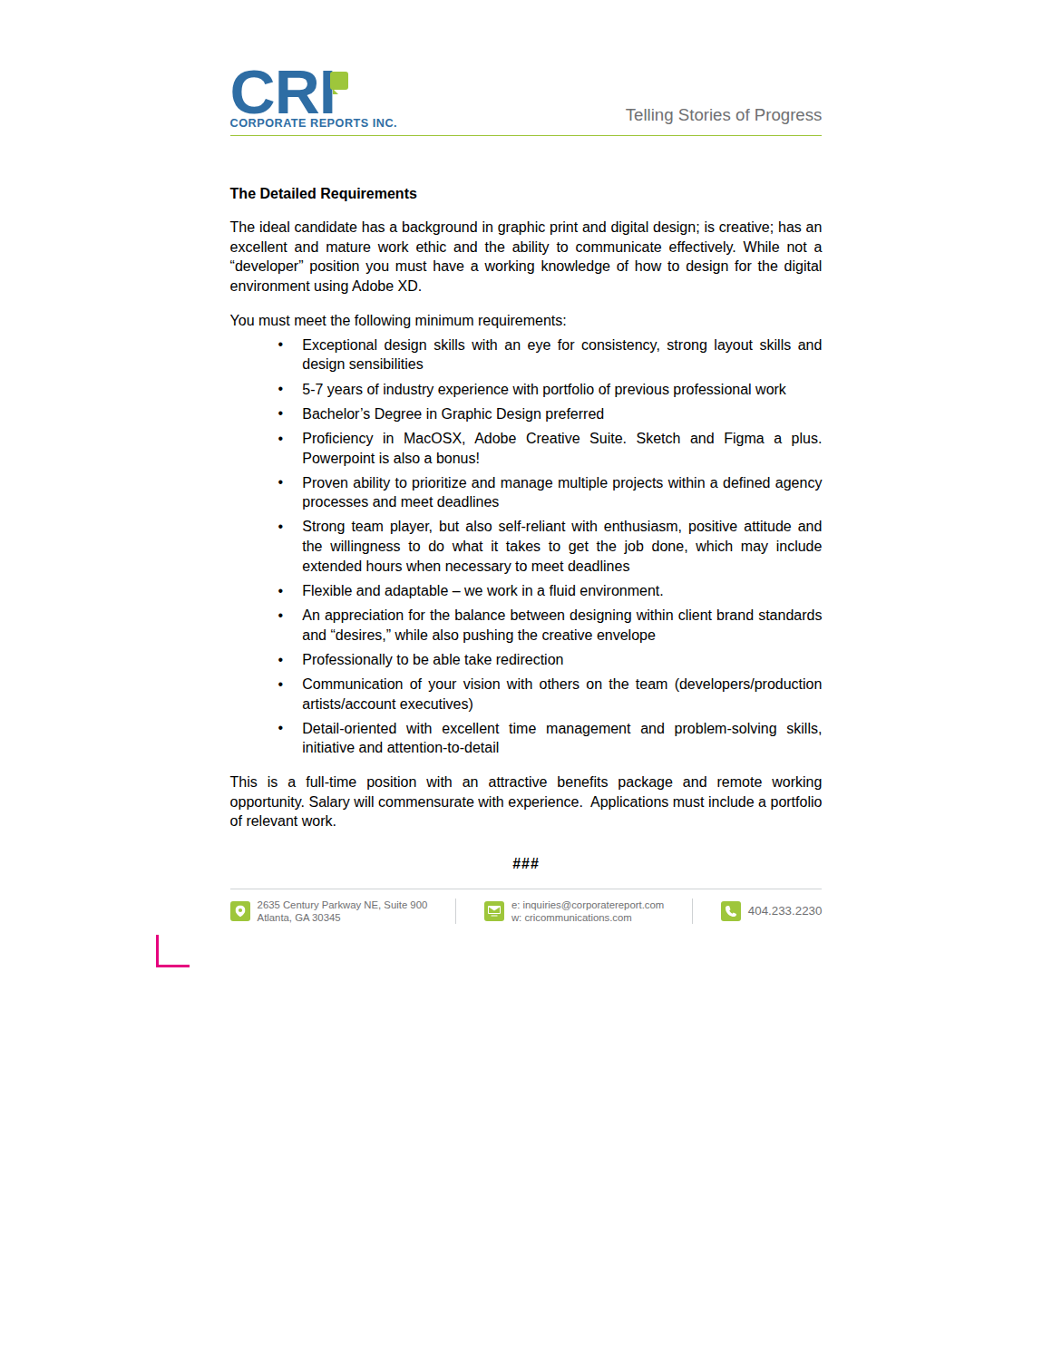CRI
CORPORATE REPORTS INC.
Telling Stories of Progress
The Detailed Requirements
The ideal candidate has a background in graphic print and digital design; is creative; has an excellent and mature work ethic and the ability to communicate effectively. While not a “developer” position you must have a working knowledge of how to design for the digital environment using Adobe XD.
You must meet the following minimum requirements:
Exceptional design skills with an eye for consistency, strong layout skills and design sensibilities
5-7 years of industry experience with portfolio of previous professional work
Bachelor’s Degree in Graphic Design preferred
Proficiency in MacOSX, Adobe Creative Suite. Sketch and Figma a plus. Powerpoint is also a bonus!
Proven ability to prioritize and manage multiple projects within a defined agency processes and meet deadlines
Strong team player, but also self-reliant with enthusiasm, positive attitude and the willingness to do what it takes to get the job done, which may include extended hours when necessary to meet deadlines
Flexible and adaptable – we work in a fluid environment.
An appreciation for the balance between designing within client brand standards and “desires,” while also pushing the creative envelope
Professionally to be able take redirection
Communication of your vision with others on the team (developers/production artists/account executives)
Detail-oriented with excellent time management and problem-solving skills, initiative and attention-to-detail
This is a full-time position with an attractive benefits package and remote working opportunity. Salary will commensurate with experience. Applications must include a portfolio of relevant work.
###
2635 Century Parkway NE, Suite 900 Atlanta, GA 30345
e: inquiries@corporatereport.com w: cricommunications.com
404.233.2230